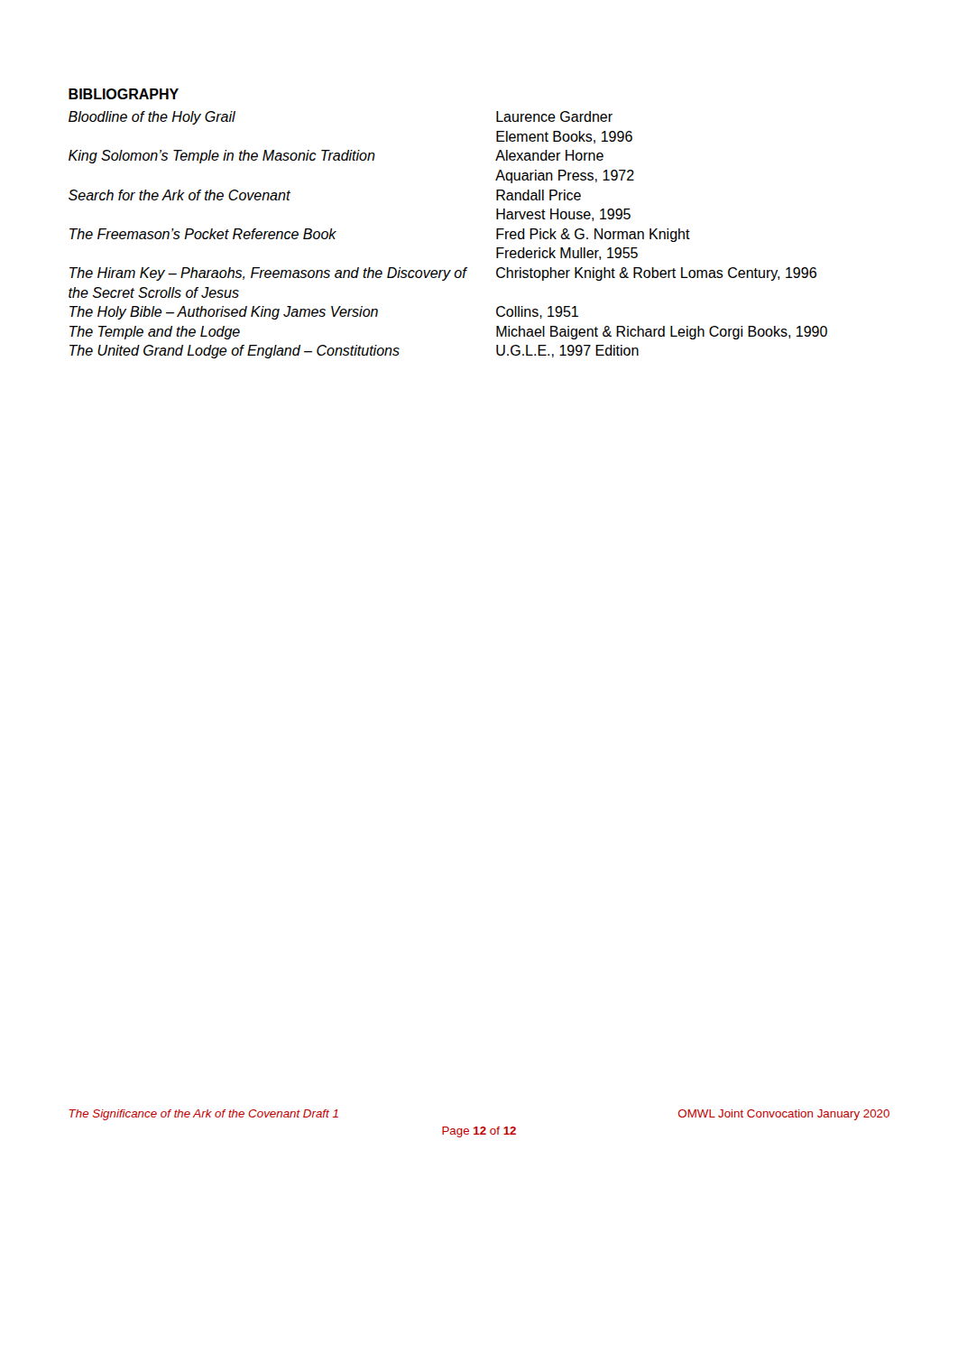BIBLIOGRAPHY
| Bloodline of the Holy Grail | Laurence Gardner Element Books, 1996 |
| King Solomon’s Temple in the Masonic Tradition | Alexander Horne Aquarian Press, 1972 |
| Search for the Ark of the Covenant | Randall Price Harvest House, 1995 |
| The Freemason’s Pocket Reference Book | Fred Pick & G. Norman Knight Frederick Muller, 1955 |
| The Hiram Key – Pharaohs, Freemasons and the Discovery of the Secret Scrolls of Jesus | Christopher Knight & Robert Lomas Century, 1996 |
| The Holy Bible – Authorised King James Version | Collins, 1951 |
| The Temple and the Lodge | Michael Baigent & Richard Leigh Corgi Books, 1990 |
| The United Grand Lodge of England – Constitutions | U.G.L.E., 1997 Edition |
The Significance of the Ark of the Covenant Draft 1 OMWL Joint Convocation January 2020
Page 12 of 12